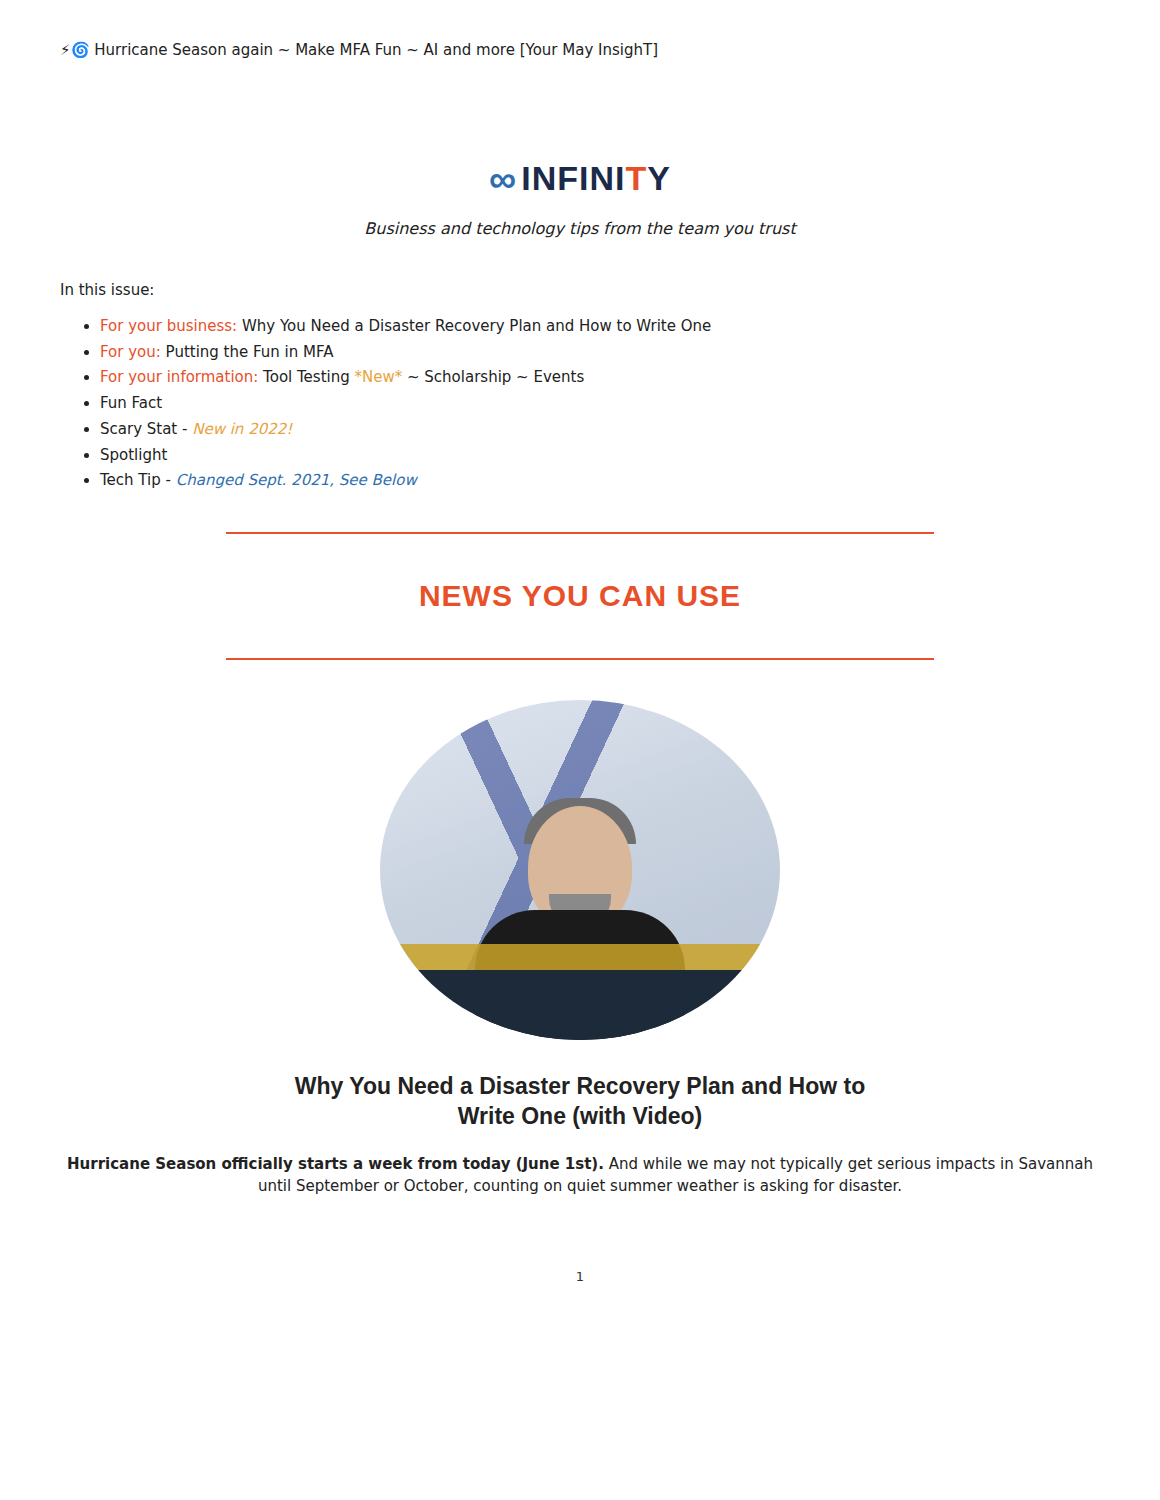⚡🌀 Hurricane Season again ~ Make MFA Fun ~ AI and more [Your May InsighT]
∞INFINITY
Business and technology tips from the team you trust
In this issue:
For your business: Why You Need a Disaster Recovery Plan and How to Write One
For you: Putting the Fun in MFA
For your information: Tool Testing *New* ~ Scholarship ~ Events
Fun Fact
Scary Stat - New in 2022!
Spotlight
Tech Tip - Changed Sept. 2021, See Below
NEWS YOU CAN USE
Why You Need a Disaster Recovery Plan and How to
Write One (with Video)
Hurricane Season officially starts a week from today (June 1st). And while we may not typically get serious impacts in Savannah until September or October, counting on quiet summer weather is asking for disaster.
1